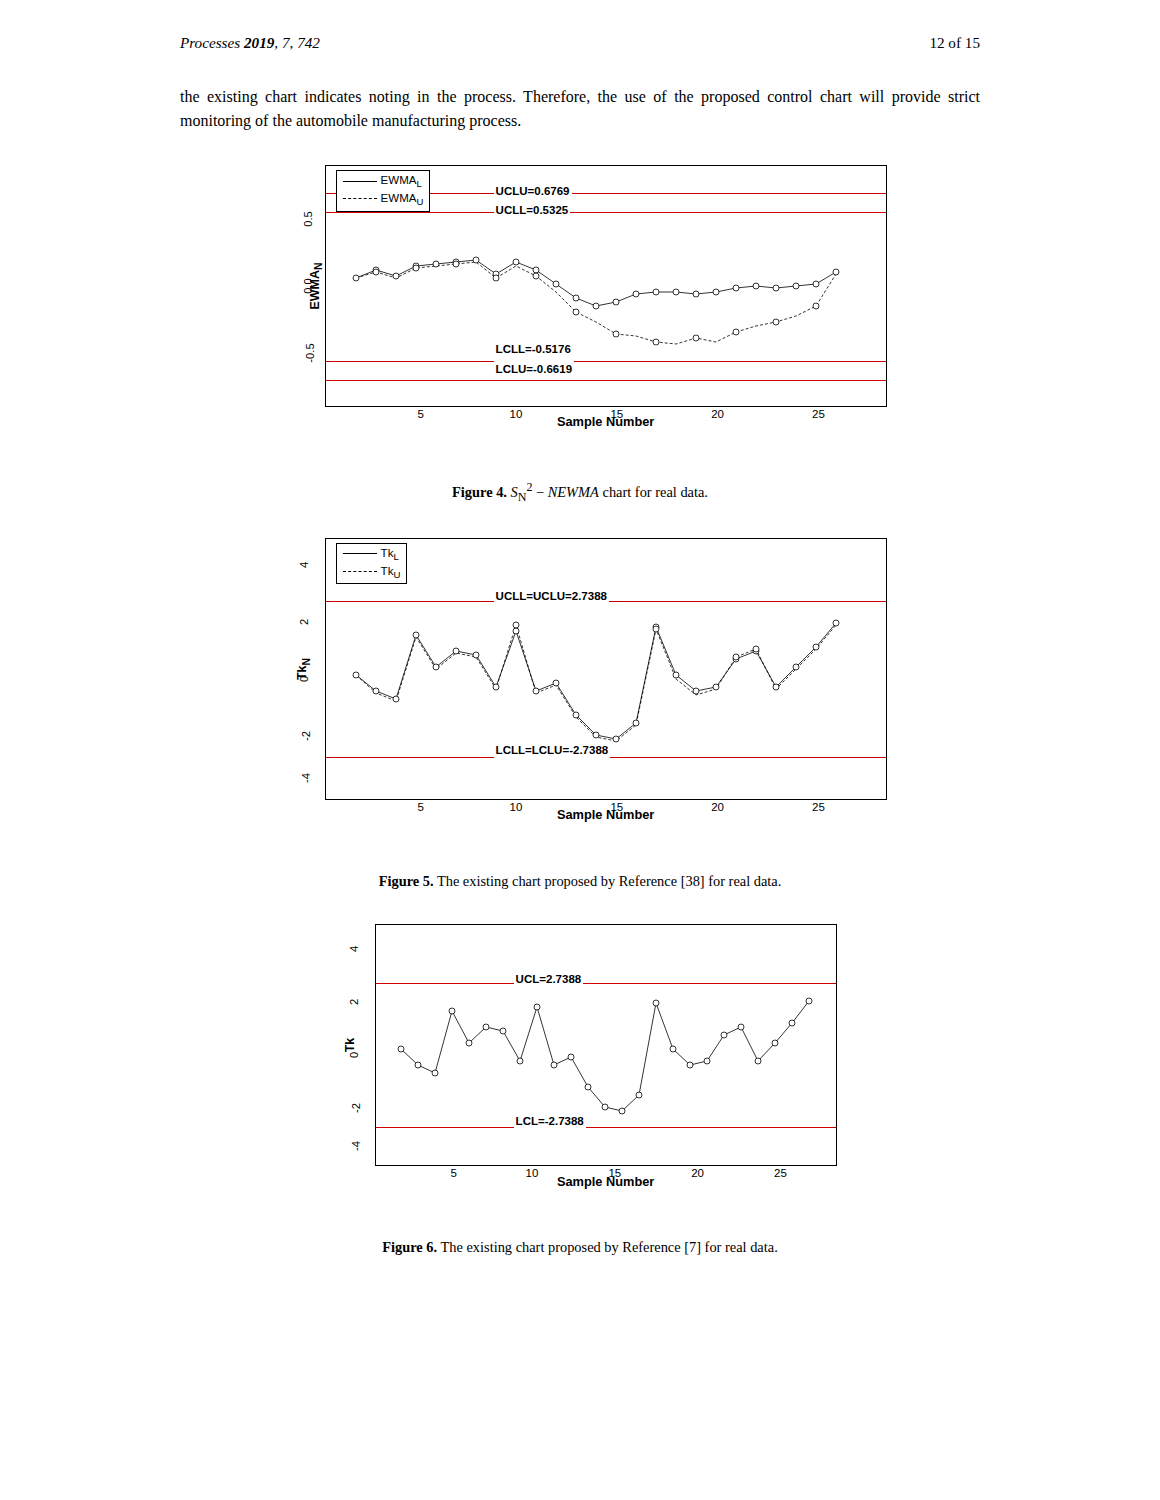Processes 2019, 7, 742 12 of 15
the existing chart indicates noting in the process. Therefore, the use of the proposed control chart will provide strict monitoring of the automobile manufacturing process.
EWMAN
0.5
0.0
-0.5
EWMAL
EWMAU
UCLU=0.6769
UCLL=0.5325
LCLL=-0.5176
LCLU=-0.6619
5
10
15
20
25
Sample Number
Figure 4. SN2 − NEWMA chart for real data.
TkN
4
2
0
-2
-4
TkL
TkU
UCLL=UCLU=2.7388
LCLL=LCLU=-2.7388
5
10
15
20
25
Sample Number
Figure 5. The existing chart proposed by Reference [38] for real data.
Tk
4
2
0
-2
-4
UCL=2.7388
LCL=-2.7388
5
10
15
20
25
Sample Number
Figure 6. The existing chart proposed by Reference [7] for real data.